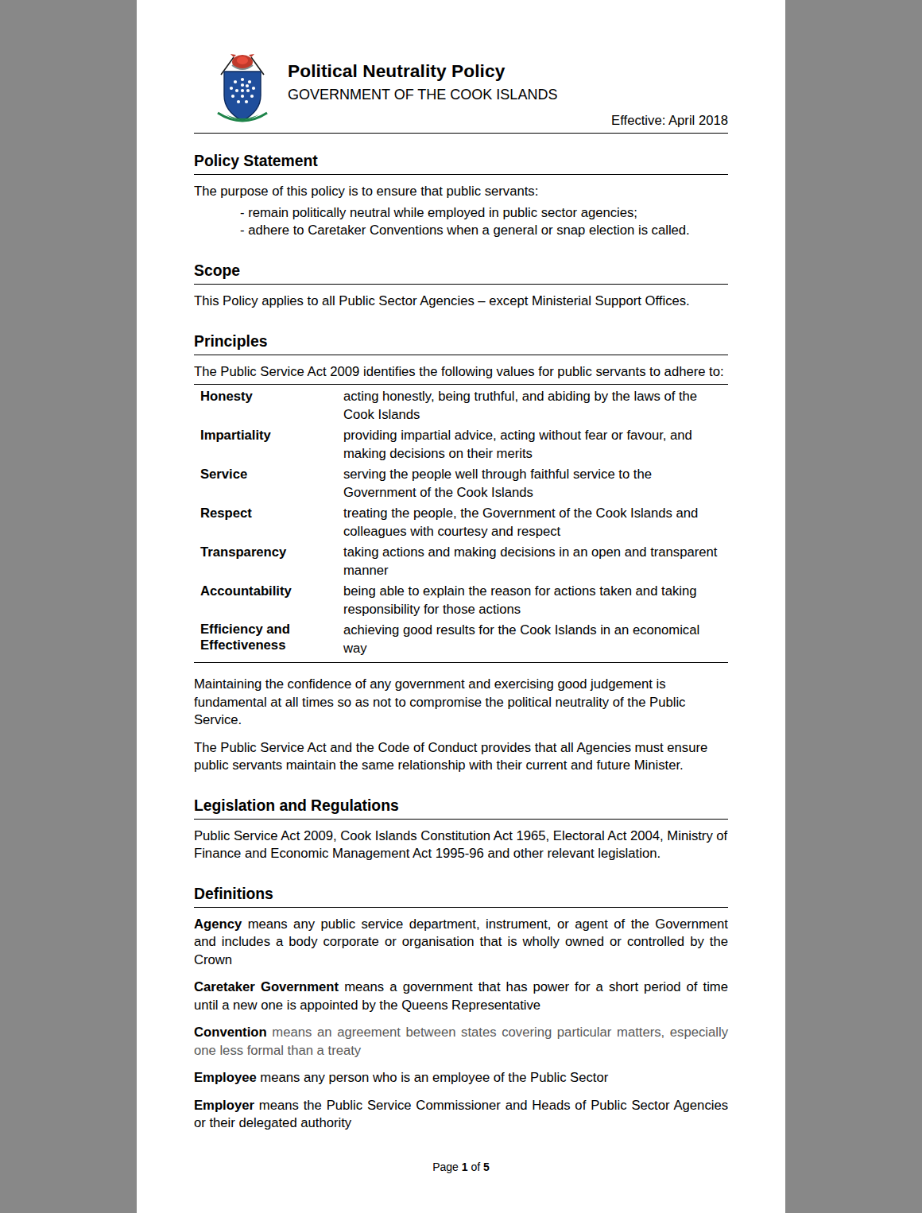Political Neutrality Policy
GOVERNMENT OF THE COOK ISLANDS
Effective: April 2018
Policy Statement
The purpose of this policy is to ensure that public servants:
remain politically neutral while employed in public sector agencies;
adhere to Caretaker Conventions when a general or snap election is called.
Scope
This Policy applies to all Public Sector Agencies – except Ministerial Support Offices.
Principles
The Public Service Act 2009 identifies the following values for public servants to adhere to:
| Honesty | acting honestly, being truthful, and abiding by the laws of the Cook Islands |
| Impartiality | providing impartial advice, acting without fear or favour, and making decisions on their merits |
| Service | serving the people well through faithful service to the Government of the Cook Islands |
| Respect | treating the people, the Government of the Cook Islands and colleagues with courtesy and respect |
| Transparency | taking actions and making decisions in an open and transparent manner |
| Accountability | being able to explain the reason for actions taken and taking responsibility for those actions |
| Efficiency and Effectiveness | achieving good results for the Cook Islands in an economical way |
Maintaining the confidence of any government and exercising good judgement is fundamental at all times so as not to compromise the political neutrality of the Public Service.
The Public Service Act and the Code of Conduct provides that all Agencies must ensure public servants maintain the same relationship with their current and future Minister.
Legislation and Regulations
Public Service Act 2009, Cook Islands Constitution Act 1965, Electoral Act 2004, Ministry of Finance and Economic Management Act 1995-96 and other relevant legislation.
Definitions
Agency means any public service department, instrument, or agent of the Government and includes a body corporate or organisation that is wholly owned or controlled by the Crown
Caretaker Government means a government that has power for a short period of time until a new one is appointed by the Queens Representative
Convention means an agreement between states covering particular matters, especially one less formal than a treaty
Employee means any person who is an employee of the Public Sector
Employer means the Public Service Commissioner and Heads of Public Sector Agencies or their delegated authority
Page 1 of 5